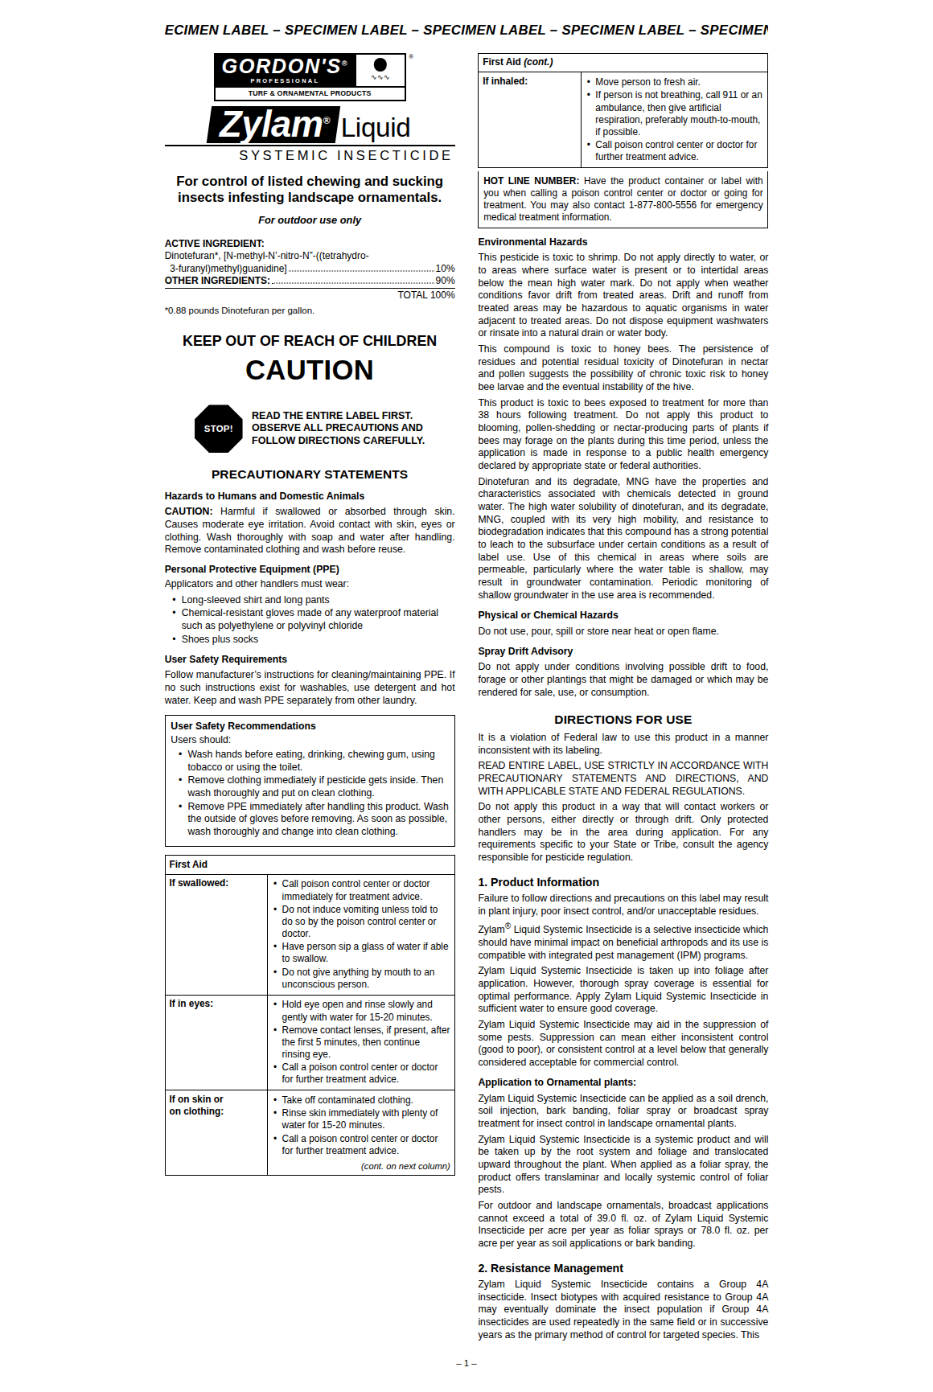ECIMEN LABEL – SPECIMEN LABEL – SPECIMEN LABEL – SPECIMEN LABEL – SPECIMEN LABEL – SPEC
GORDON'S®
PROFESSIONAL
∿∿∿ ®
TURF & ORNAMENTAL PRODUCTS
Zylam®
Liquid
SYSTEMIC INSECTICIDE
For control of listed chewing and sucking
insects infesting landscape ornamentals.
For outdoor use only
ACTIVE INGREDIENT:
Dinotefuran*, [N-methyl-N’-nitro-N”-((tetrahydro-
3-furanyl)methyl)guanidine] 10%
OTHER INGREDIENTS: 90%
TOTAL 100%
*0.88 pounds Dinotefuran per gallon.
KEEP OUT OF REACH OF CHILDREN
CAUTION
STOP!
READ THE ENTIRE LABEL FIRST.
OBSERVE ALL PRECAUTIONS AND
FOLLOW DIRECTIONS CAREFULLY.
PRECAUTIONARY STATEMENTS
Hazards to Humans and Domestic Animals
CAUTION: Harmful if swallowed or absorbed through skin. Causes moderate eye irritation. Avoid contact with skin, eyes or clothing. Wash thoroughly with soap and water after handling. Remove contaminated clothing and wash before reuse.
Personal Protective Equipment (PPE)
Applicators and other handlers must wear:
Long-sleeved shirt and long pants
Chemical-resistant gloves made of any waterproof material such as polyethylene or polyvinyl chloride
Shoes plus socks
User Safety Requirements
Follow manufacturer’s instructions for cleaning/maintaining PPE. If no such instructions exist for washables, use detergent and hot water. Keep and wash PPE separately from other laundry.
User Safety Recommendations
Users should:
Wash hands before eating, drinking, chewing gum, using tobacco or using the toilet.
Remove clothing immediately if pesticide gets inside. Then wash thoroughly and put on clean clothing.
Remove PPE immediately after handling this product. Wash the outside of gloves before removing. As soon as possible, wash thoroughly and change into clean clothing.
| First Aid |
| --- |
| If swallowed: | Call poison control center or doctor immediately for treatment advice. Do not induce vomiting unless told to do so by the poison control center or doctor. Have person sip a glass of water if able to swallow. Do not give anything by mouth to an unconscious person. |
| If in eyes: | Hold eye open and rinse slowly and gently with water for 15-20 minutes. Remove contact lenses, if present, after the first 5 minutes, then continue rinsing eye. Call a poison control center or doctor for further treatment advice. |
| If on skin or on clothing: | Take off contaminated clothing. Rinse skin immediately with plenty of water for 15-20 minutes. Call a poison control center or doctor for further treatment advice. (cont. on next column) |
| First Aid (cont.) |
| --- |
| If inhaled: | Move person to fresh air. If person is not breathing, call 911 or an ambulance, then give artificial respiration, preferably mouth-to-mouth, if possible. Call poison control center or doctor for further treatment advice. |
HOT LINE NUMBER: Have the product container or label with you when calling a poison control center or doctor or going for treatment. You may also contact 1-877-800-5556 for emergency medical treatment information.
Environmental Hazards
This pesticide is toxic to shrimp. Do not apply directly to water, or to areas where surface water is present or to intertidal areas below the mean high water mark. Do not apply when weather conditions favor drift from treated areas. Drift and runoff from treated areas may be hazardous to aquatic organisms in water adjacent to treated areas. Do not dispose equipment washwaters or rinsate into a natural drain or water body.
This compound is toxic to honey bees. The persistence of residues and potential residual toxicity of Dinotefuran in nectar and pollen suggests the possibility of chronic toxic risk to honey bee larvae and the eventual instability of the hive.
This product is toxic to bees exposed to treatment for more than 38 hours following treatment. Do not apply this product to blooming, pollen-shedding or nectar-producing parts of plants if bees may forage on the plants during this time period, unless the application is made in response to a public health emergency declared by appropriate state or federal authorities.
Dinotefuran and its degradate, MNG have the properties and characteristics associated with chemicals detected in ground water. The high water solubility of dinotefuran, and its degradate, MNG, coupled with its very high mobility, and resistance to biodegradation indicates that this compound has a strong potential to leach to the subsurface under certain conditions as a result of label use. Use of this chemical in areas where soils are permeable, particularly where the water table is shallow, may result in groundwater contamination. Periodic monitoring of shallow groundwater in the use area is recommended.
Physical or Chemical Hazards
Do not use, pour, spill or store near heat or open flame.
Spray Drift Advisory
Do not apply under conditions involving possible drift to food, forage or other plantings that might be damaged or which may be rendered for sale, use, or consumption.
DIRECTIONS FOR USE
It is a violation of Federal law to use this product in a manner inconsistent with its labeling.
READ ENTIRE LABEL, USE STRICTLY IN ACCORDANCE WITH PRECAUTIONARY STATEMENTS AND DIRECTIONS, AND WITH APPLICABLE STATE AND FEDERAL REGULATIONS.
Do not apply this product in a way that will contact workers or other persons, either directly or through drift. Only protected handlers may be in the area during application. For any requirements specific to your State or Tribe, consult the agency responsible for pesticide regulation.
1. Product Information
Failure to follow directions and precautions on this label may result in plant injury, poor insect control, and/or unacceptable residues.
Zylam® Liquid Systemic Insecticide is a selective insecticide which should have minimal impact on beneficial arthropods and its use is compatible with integrated pest management (IPM) programs.
Zylam Liquid Systemic Insecticide is taken up into foliage after application. However, thorough spray coverage is essential for optimal performance. Apply Zylam Liquid Systemic Insecticide in sufficient water to ensure good coverage.
Zylam Liquid Systemic Insecticide may aid in the suppression of some pests. Suppression can mean either inconsistent control (good to poor), or consistent control at a level below that generally considered acceptable for commercial control.
Application to Ornamental plants:
Zylam Liquid Systemic Insecticide can be applied as a soil drench, soil injection, bark banding, foliar spray or broadcast spray treatment for insect control in landscape ornamental plants.
Zylam Liquid Systemic Insecticide is a systemic product and will be taken up by the root system and foliage and translocated upward throughout the plant. When applied as a foliar spray, the product offers translaminar and locally systemic control of foliar pests.
For outdoor and landscape ornamentals, broadcast applications cannot exceed a total of 39.0 fl. oz. of Zylam Liquid Systemic Insecticide per acre per year as foliar sprays or 78.0 fl. oz. per acre per year as soil applications or bark banding.
2. Resistance Management
Zylam Liquid Systemic Insecticide contains a Group 4A insecticide. Insect biotypes with acquired resistance to Group 4A may eventually dominate the insect population if Group 4A insecticides are used repeatedly in the same field or in successive years as the primary method of control for targeted species. This
– 1 –